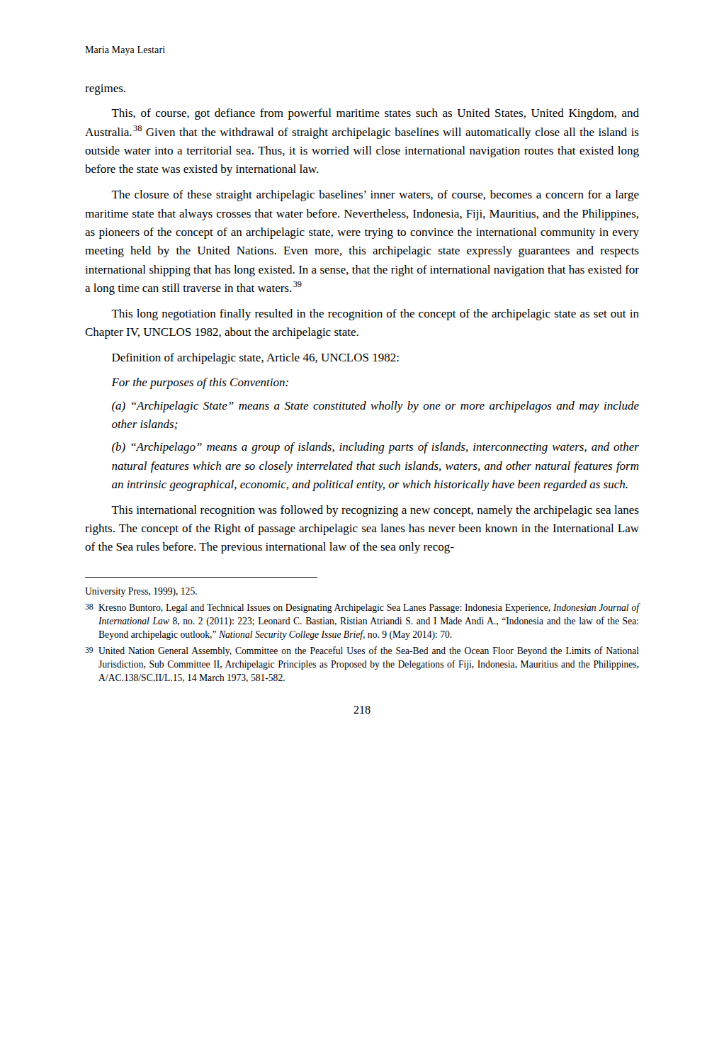Maria Maya Lestari
regimes.
This, of course, got defiance from powerful maritime states such as United States, United Kingdom, and Australia.38 Given that the withdrawal of straight archipelagic baselines will automatically close all the island is outside water into a territorial sea. Thus, it is worried will close international navigation routes that existed long before the state was existed by international law.
The closure of these straight archipelagic baselines’ inner waters, of course, becomes a concern for a large maritime state that always crosses that water before. Nevertheless, Indonesia, Fiji, Mauritius, and the Philippines, as pioneers of the concept of an archipelagic state, were trying to convince the international community in every meeting held by the United Nations. Even more, this archipelagic state expressly guarantees and respects international shipping that has long existed. In a sense, that the right of international navigation that has existed for a long time can still traverse in that waters.39
This long negotiation finally resulted in the recognition of the concept of the archipelagic state as set out in Chapter IV, UNCLOS 1982, about the archipelagic state.
Definition of archipelagic state, Article 46, UNCLOS 1982:
For the purposes of this Convention:
(a) “Archipelagic State” means a State constituted wholly by one or more archipelagos and may include other islands;
(b) “Archipelago” means a group of islands, including parts of islands, interconnecting waters, and other natural features which are so closely interrelated that such islands, waters, and other natural features form an intrinsic geographical, economic, and political entity, or which historically have been regarded as such.
This international recognition was followed by recognizing a new concept, namely the archipelagic sea lanes rights. The concept of the Right of passage archipelagic sea lanes has never been known in the International Law of the Sea rules before. The previous international law of the sea only recog-
University Press, 1999), 125.
38 Kresno Buntoro, Legal and Technical Issues on Designating Archipelagic Sea Lanes Passage: Indonesia Experience, Indonesian Journal of International Law 8, no. 2 (2011): 223; Leonard C. Bastian, Ristian Atriandi S. and I Made Andi A., “Indonesia and the law of the Sea: Beyond archipelagic outlook,” National Security College Issue Brief, no. 9 (May 2014): 70.
39 United Nation General Assembly, Committee on the Peaceful Uses of the Sea-Bed and the Ocean Floor Beyond the Limits of National Jurisdiction, Sub Committee II, Archipelagic Principles as Proposed by the Delegations of Fiji, Indonesia, Mauritius and the Philippines, A/AC.138/SC.II/L.15, 14 March 1973, 581-582.
218